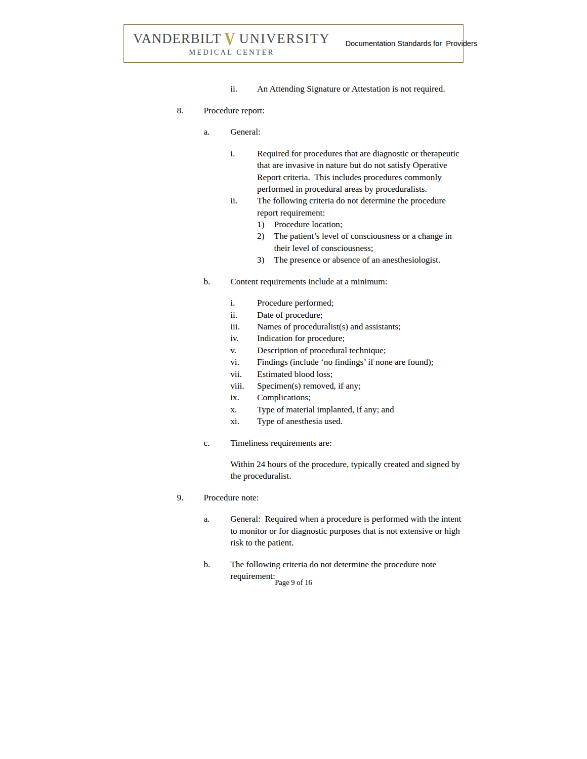VANDERBILT V UNIVERSITY
MEDICAL CENTER
Documentation Standards for Providers
ii.
An Attending Signature or Attestation is not required.
8.
Procedure report:
a.
General:
i.
Required for procedures that are diagnostic or therapeutic that are invasive in nature but do not satisfy Operative Report criteria. This includes procedures commonly performed in procedural areas by proceduralists.
ii.
The following criteria do not determine the procedure report requirement:
1)
Procedure location;
2)
The patient’s level of consciousness or a change in their level of consciousness;
3)
The presence or absence of an anesthesiologist.
b.
Content requirements include at a minimum:
i.
Procedure performed;
ii.
Date of procedure;
iii.
Names of proceduralist(s) and assistants;
iv.
Indication for procedure;
v.
Description of procedural technique;
vi.
Findings (include ‘no findings’ if none are found);
vii.
Estimated blood loss;
viii.
Specimen(s) removed, if any;
ix.
Complications;
x.
Type of material implanted, if any; and
xi.
Type of anesthesia used.
c.
Timeliness requirements are:
Within 24 hours of the procedure, typically created and signed by the proceduralist.
9.
Procedure note:
a.
General: Required when a procedure is performed with the intent to monitor or for diagnostic purposes that is not extensive or high risk to the patient.
b.
The following criteria do not determine the procedure note requirement:
Page 9 of 16